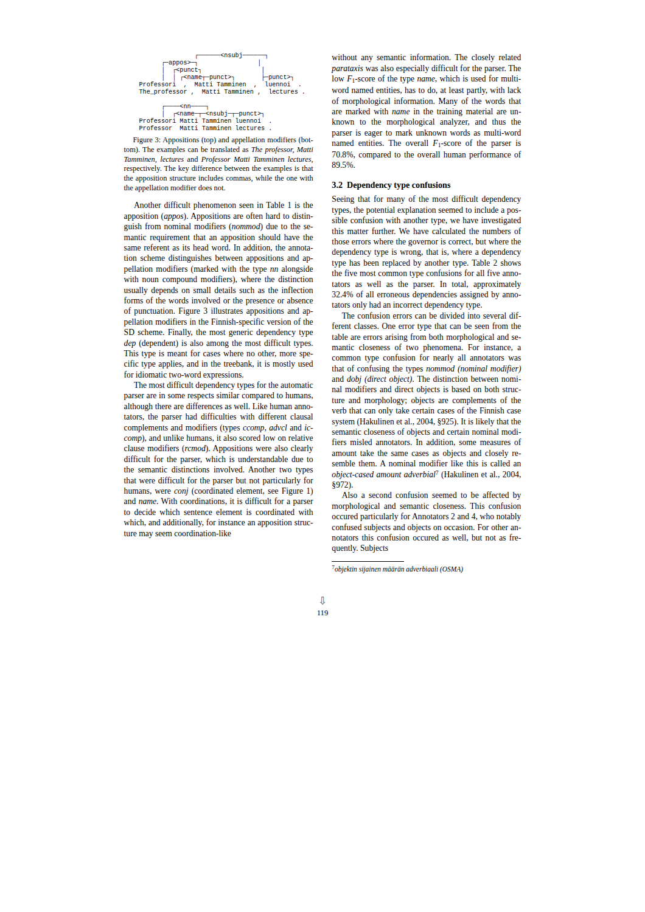┌──────<nsubj──────┐ ┌─appos>─┐ │ │ ┌<punct┐ │ │ │ ┌<name┬─punct>┐ ├─punct>┐ Professori , Matti Tamminen , luennoi . The_professor , Matti Tamminen , lectures . ┌────<nn────┐ │ ┌<name─┬─<nsubj─┬─punct>┐ Professori Matti Tamminen luennoi . Professor Matti Tamminen lectures .
Figure 3: Appositions (top) and appellation modifiers (bottom). The examples can be translated as The professor, Matti Tamminen, lectures and Professor Matti Tamminen lectures, respectively. The key difference between the examples is that the apposition structure includes commas, while the one with the appellation modifier does not.
Another difficult phenomenon seen in Table 1 is the apposition (appos). Appositions are often hard to distinguish from nominal modifiers (nommod) due to the semantic requirement that an apposition should have the same referent as its head word. In addition, the annotation scheme distinguishes between appositions and appellation modifiers (marked with the type nn alongside with noun compound modifiers), where the distinction usually depends on small details such as the inflection forms of the words involved or the presence or absence of punctuation. Figure 3 illustrates appositions and appellation modifiers in the Finnish-specific version of the SD scheme. Finally, the most generic dependency type dep (dependent) is also among the most difficult types. This type is meant for cases where no other, more specific type applies, and in the treebank, it is mostly used for idiomatic two-word expressions.
The most difficult dependency types for the automatic parser are in some respects similar compared to humans, although there are differences as well. Like human annotators, the parser had difficulties with different clausal complements and modifiers (types ccomp, advcl and iccomp), and unlike humans, it also scored low on relative clause modifiers (rcmod). Appositions were also clearly difficult for the parser, which is understandable due to the semantic distinctions involved. Another two types that were difficult for the parser but not particularly for humans, were conj (coordinated element, see Figure 1) and name. With coordinations, it is difficult for a parser to decide which sentence element is coordinated with which, and additionally, for instance an apposition structure may seem coordination-like
without any semantic information. The closely related parataxis was also especially difficult for the parser. The low F1-score of the type name, which is used for multi-word named entities, has to do, at least partly, with lack of morphological information. Many of the words that are marked with name in the training material are unknown to the morphological analyzer, and thus the parser is eager to mark unknown words as multi-word named entities. The overall F1-score of the parser is 70.8%, compared to the overall human performance of 89.5%.
3.2 Dependency type confusions
Seeing that for many of the most difficult dependency types, the potential explanation seemed to include a possible confusion with another type, we have investigated this matter further. We have calculated the numbers of those errors where the governor is correct, but where the dependency type is wrong, that is, where a dependency type has been replaced by another type. Table 2 shows the five most common type confusions for all five annotators as well as the parser. In total, approximately 32.4% of all erroneous dependencies assigned by annotators only had an incorrect dependency type.
The confusion errors can be divided into several different classes. One error type that can be seen from the table are errors arising from both morphological and semantic closeness of two phenomena. For instance, a common type confusion for nearly all annotators was that of confusing the types nommod (nominal modifier) and dobj (direct object). The distinction between nominal modifiers and direct objects is based on both structure and morphology; objects are complements of the verb that can only take certain cases of the Finnish case system (Hakulinen et al., 2004, §925). It is likely that the semantic closeness of objects and certain nominal modifiers misled annotators. In addition, some measures of amount take the same cases as objects and closely resemble them. A nominal modifier like this is called an object-cased amount adverbial7 (Hakulinen et al., 2004, §972).
Also a second confusion seemed to be affected by morphological and semantic closeness. This confusion occured particularly for Annotators 2 and 4, who notably confused subjects and objects on occasion. For other annotators this confusion occured as well, but not as frequently. Subjects
7objektin sijainen määrän adverbiaali (OSMA)
⇩ 119